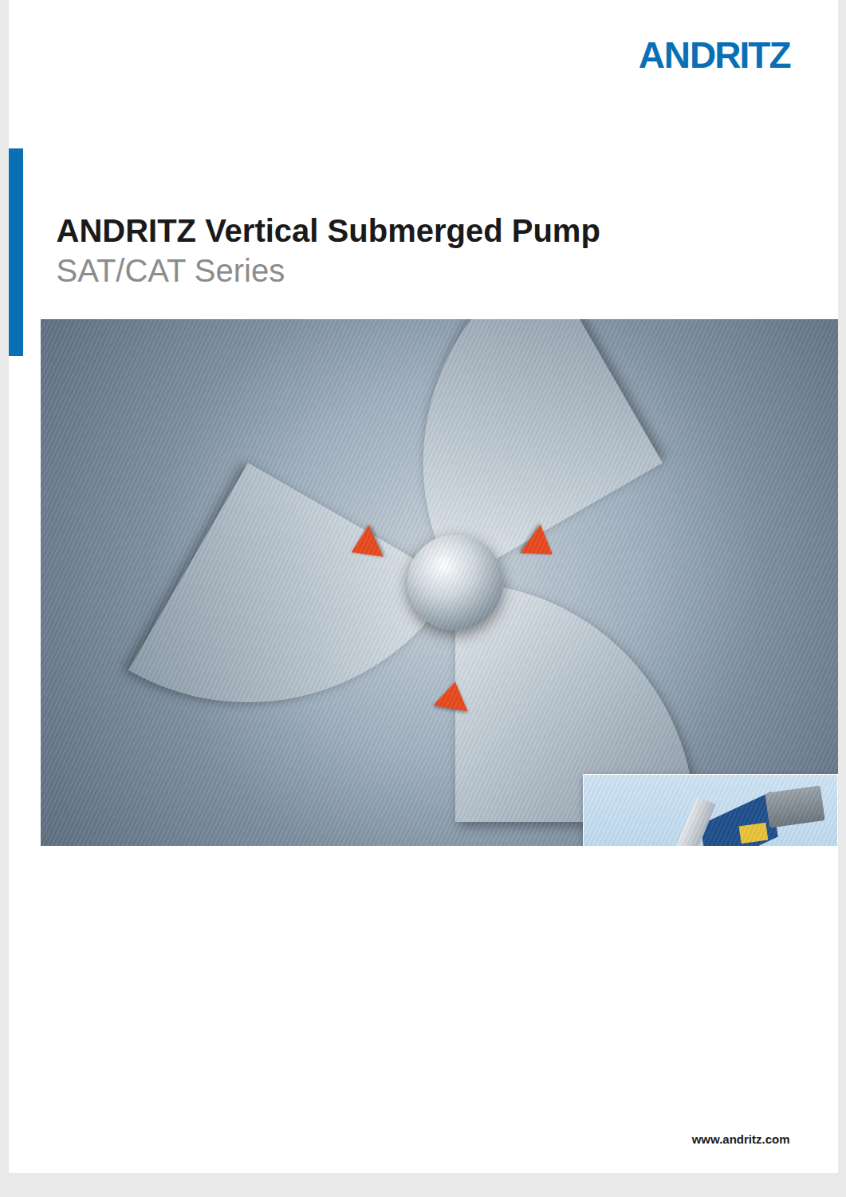ANDRITZ
ANDRITZ Vertical Submerged Pump SAT/CAT Series
www.andritz.com